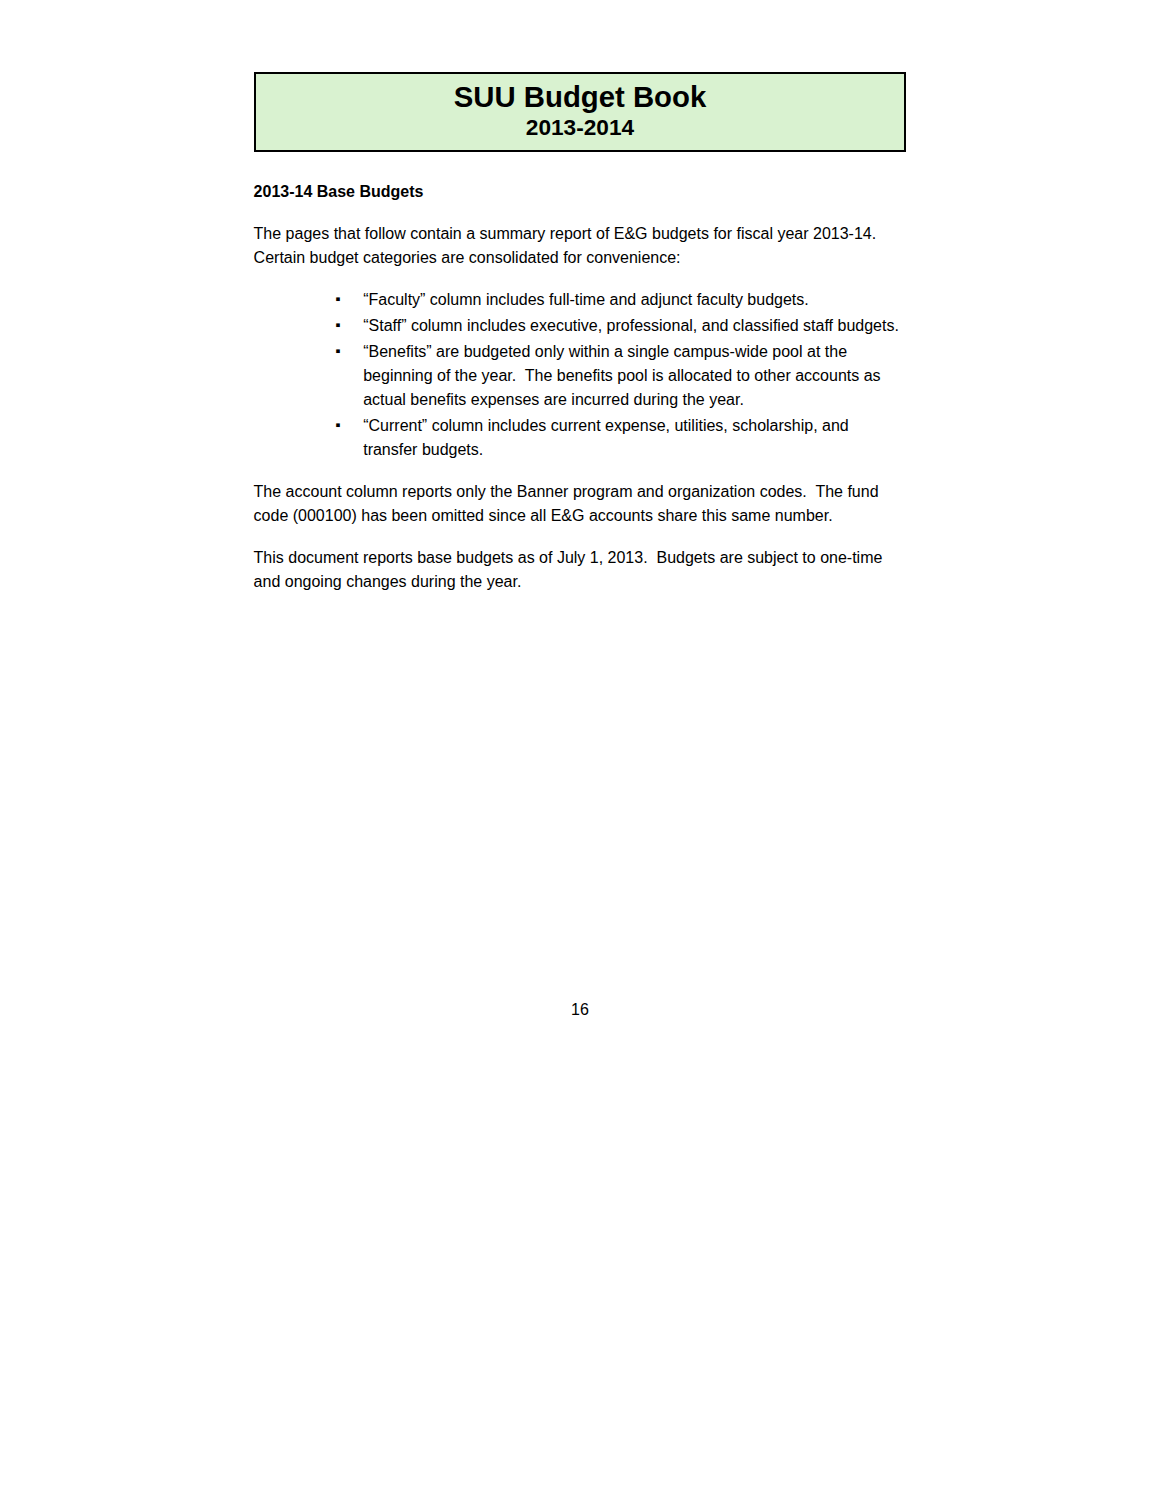SUU Budget Book
2013-2014
2013-14 Base Budgets
The pages that follow contain a summary report of E&G budgets for fiscal year 2013-14. Certain budget categories are consolidated for convenience:
“Faculty” column includes full-time and adjunct faculty budgets.
“Staff” column includes executive, professional, and classified staff budgets.
“Benefits” are budgeted only within a single campus-wide pool at the beginning of the year. The benefits pool is allocated to other accounts as actual benefits expenses are incurred during the year.
“Current” column includes current expense, utilities, scholarship, and transfer budgets.
The account column reports only the Banner program and organization codes. The fund code (000100) has been omitted since all E&G accounts share this same number.
This document reports base budgets as of July 1, 2013. Budgets are subject to one-time and ongoing changes during the year.
16